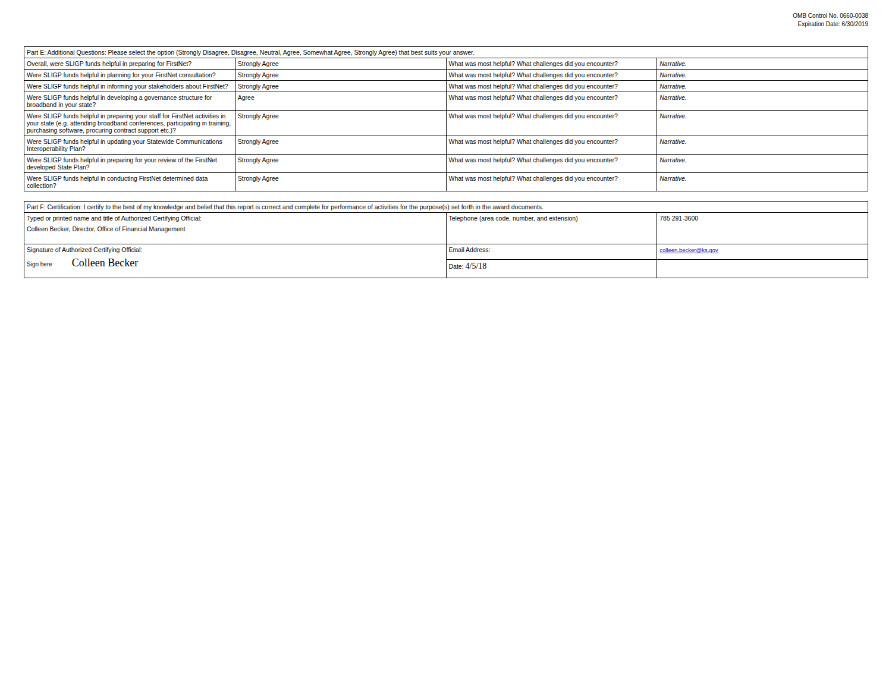OMB Control No. 0660-0038
Expiration Date: 6/30/2019
| Part E: Additional Questions: Please select the option (Strongly Disagree, Disagree, Neutral, Agree, Somewhat Agree, Strongly Agree) that best suits your answer. |
| Overall, were SLIGP funds helpful in preparing for FirstNet? | Strongly Agree | What was most helpful? What challenges did you encounter? | Narrative. |
| Were SLIGP funds helpful in planning for your FirstNet consultation? | Strongly Agree | What was most helpful? What challenges did you encounter? | Narrative. |
| Were SLIGP funds helpful in informing your stakeholders about FirstNet? | Strongly Agree | What was most helpful? What challenges did you encounter? | Narrative. |
| Were SLIGP funds helpful in developing a governance structure for broadband in your state? | Agree | What was most helpful? What challenges did you encounter? | Narrative. |
| Were SLIGP funds helpful in preparing your staff for FirstNet activities in your state (e.g. attending broadband conferences, participating in training, purchasing software, procuring contract support etc.)? | Strongly Agree | What was most helpful? What challenges did you encounter? | Narrative. |
| Were SLIGP funds helpful in updating your Statewide Communications Interoperability Plan? | Strongly Agree | What was most helpful? What challenges did you encounter? | Narrative. |
| Were SLIGP funds helpful in preparing for your review of the FirstNet developed State Plan? | Strongly Agree | What was most helpful? What challenges did you encounter? | Narrative. |
| Were SLIGP funds helpful in conducting FirstNet determined data collection? | Strongly Agree | What was most helpful? What challenges did you encounter? | Narrative. |
| Part F: Certification: I certify to the best of my knowledge and belief that this report is correct and complete for performance of activities for the purpose(s) set forth in the award documents. |
| Typed or printed name and title of Authorized Certifying Official: | Telephone (area code, number, and extension) | 785 291-3600 |
| Colleen Becker, Director, Office of Financial Management |
| Signature of Authorized Certifying Official: Sign here Colleen Becker | Email Address: | colleen.becker@ks.gov |
| Date: 4/5/18 | |